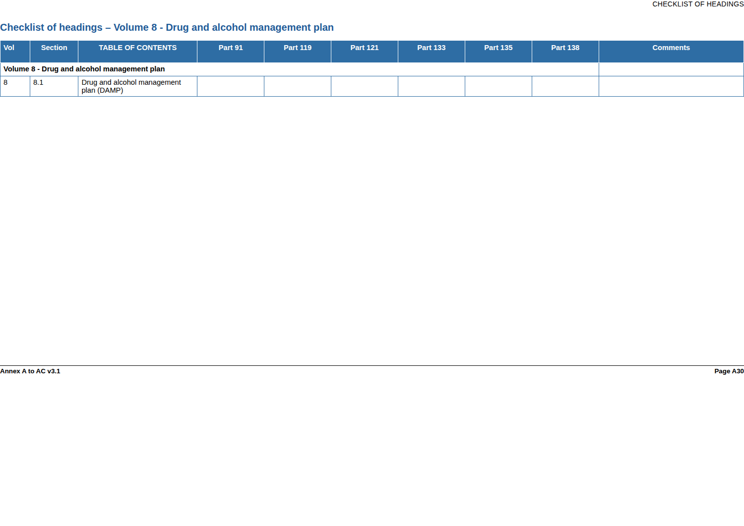CHECKLIST OF HEADINGS
Checklist of headings – Volume 8 - Drug and alcohol management plan
| Vol | Section | TABLE OF CONTENTS | Part 91 | Part 119 | Part 121 | Part 133 | Part 135 | Part 138 | Comments |
| --- | --- | --- | --- | --- | --- | --- | --- | --- | --- |
| Volume 8 - Drug and alcohol management plan | |
| 8 | 8.1 | Drug and alcohol management plan (DAMP) | | | | | | | |
Annex A to AC v3.1 Page A30